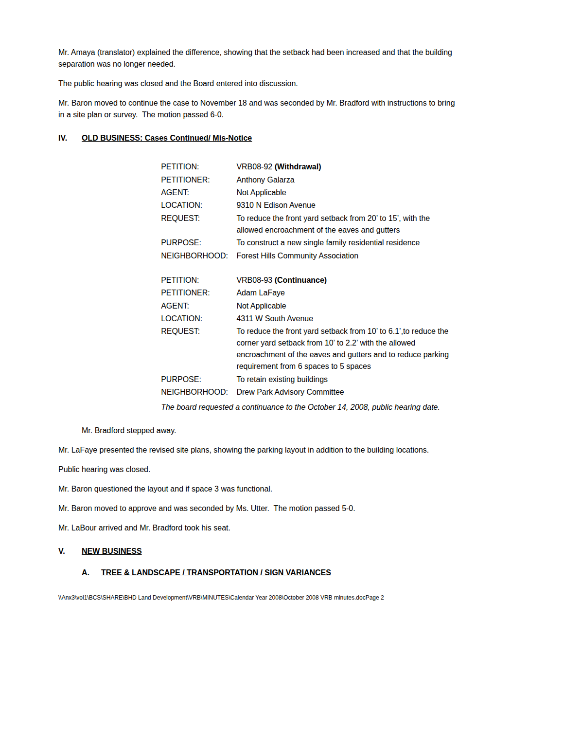Mr. Amaya (translator) explained the difference, showing that the setback had been increased and that the building separation was no longer needed.
The public hearing was closed and the Board entered into discussion.
Mr. Baron moved to continue the case to November 18 and was seconded by Mr. Bradford with instructions to bring in a site plan or survey. The motion passed 6-0.
IV. OLD BUSINESS: Cases Continued/ Mis-Notice
| PETITION: | VRB08-92 (Withdrawal) |
| PETITIONER: | Anthony Galarza |
| AGENT: | Not Applicable |
| LOCATION: | 9310 N Edison Avenue |
| REQUEST: | To reduce the front yard setback from 20’ to 15’, with the allowed encroachment of the eaves and gutters |
| PURPOSE: | To construct a new single family residential residence |
| NEIGHBORHOOD: | Forest Hills Community Association |
| PETITION: | VRB08-93 (Continuance) |
| PETITIONER: | Adam LaFaye |
| AGENT: | Not Applicable |
| LOCATION: | 4311 W South Avenue |
| REQUEST: | To reduce the front yard setback from 10’ to 6.1’,to reduce the corner yard setback from 10’ to 2.2’ with the allowed encroachment of the eaves and gutters and to reduce parking requirement from 6 spaces to 5 spaces |
| PURPOSE: | To retain existing buildings |
| NEIGHBORHOOD: | Drew Park Advisory Committee |
The board requested a continuance to the October 14, 2008, public hearing date.
Mr. Bradford stepped away.
Mr. LaFaye presented the revised site plans, showing the parking layout in addition to the building locations.
Public hearing was closed.
Mr. Baron questioned the layout and if space 3 was functional.
Mr. Baron moved to approve and was seconded by Ms. Utter. The motion passed 5-0.
Mr. LaBour arrived and Mr. Bradford took his seat.
V. NEW BUSINESS
A. TREE & LANDSCAPE / TRANSPORTATION / SIGN VARIANCES
\\Anx3\vol1\BCS\SHARE\BHD Land Development\VRB\MINUTES\Calendar Year 2008\October 2008 VRB minutes.docPage 2